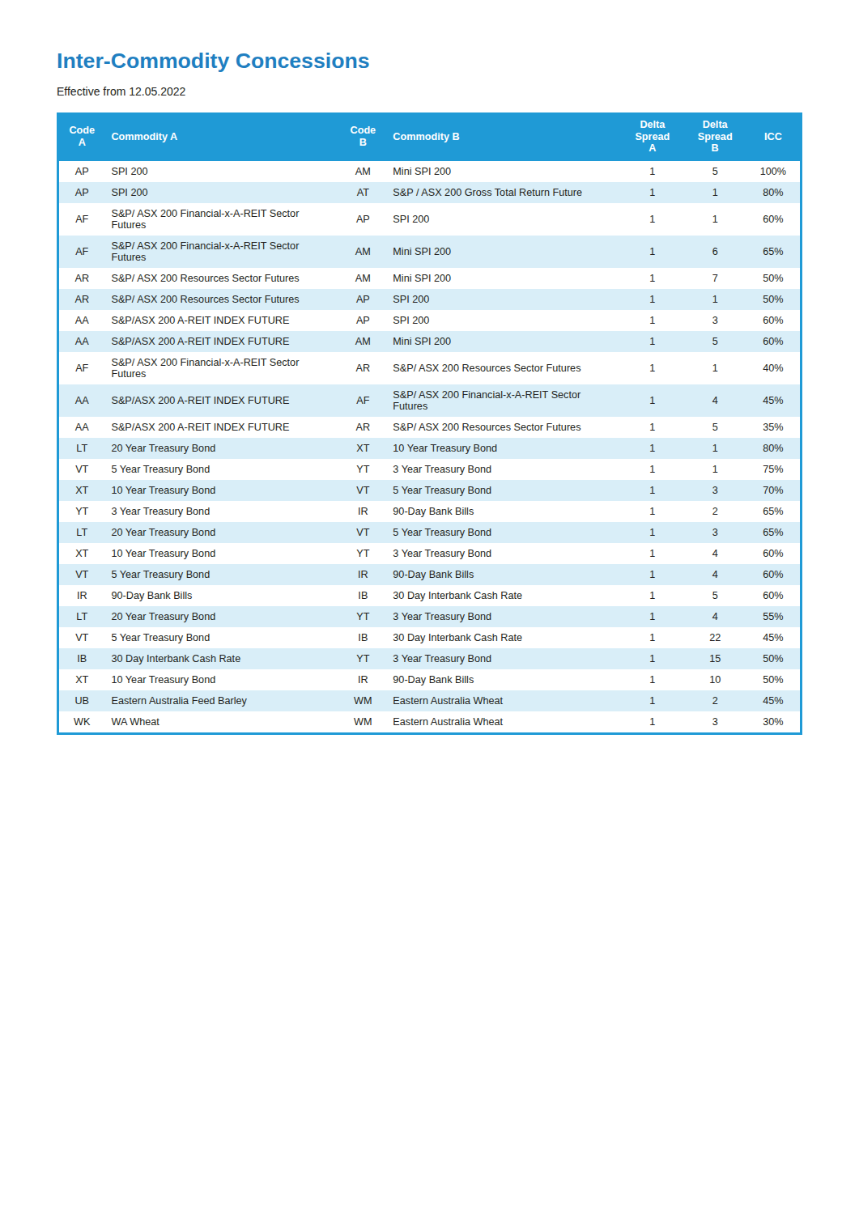Inter-Commodity Concessions
Effective from 12.05.2022
| Code A | Commodity A | Code B | Commodity B | Delta Spread A | Delta Spread B | ICC |
| --- | --- | --- | --- | --- | --- | --- |
| AP | SPI 200 | AM | Mini SPI 200 | 1 | 5 | 100% |
| AP | SPI 200 | AT | S&P / ASX 200 Gross Total Return Future | 1 | 1 | 80% |
| AF | S&P/ ASX 200 Financial-x-A-REIT Sector Futures | AP | SPI 200 | 1 | 1 | 60% |
| AF | S&P/ ASX 200 Financial-x-A-REIT Sector Futures | AM | Mini SPI 200 | 1 | 6 | 65% |
| AR | S&P/ ASX 200 Resources Sector Futures | AM | Mini SPI 200 | 1 | 7 | 50% |
| AR | S&P/ ASX 200 Resources Sector Futures | AP | SPI 200 | 1 | 1 | 50% |
| AA | S&P/ASX 200 A-REIT INDEX FUTURE | AP | SPI 200 | 1 | 3 | 60% |
| AA | S&P/ASX 200 A-REIT INDEX FUTURE | AM | Mini SPI 200 | 1 | 5 | 60% |
| AF | S&P/ ASX 200 Financial-x-A-REIT Sector Futures | AR | S&P/ ASX 200 Resources Sector Futures | 1 | 1 | 40% |
| AA | S&P/ASX 200 A-REIT INDEX FUTURE | AF | S&P/ ASX 200 Financial-x-A-REIT Sector Futures | 1 | 4 | 45% |
| AA | S&P/ASX 200 A-REIT INDEX FUTURE | AR | S&P/ ASX 200 Resources Sector Futures | 1 | 5 | 35% |
| LT | 20 Year Treasury Bond | XT | 10 Year Treasury Bond | 1 | 1 | 80% |
| VT | 5 Year Treasury Bond | YT | 3 Year Treasury Bond | 1 | 1 | 75% |
| XT | 10 Year Treasury Bond | VT | 5 Year Treasury Bond | 1 | 3 | 70% |
| YT | 3 Year Treasury Bond | IR | 90-Day Bank Bills | 1 | 2 | 65% |
| LT | 20 Year Treasury Bond | VT | 5 Year Treasury Bond | 1 | 3 | 65% |
| XT | 10 Year Treasury Bond | YT | 3 Year Treasury Bond | 1 | 4 | 60% |
| VT | 5 Year Treasury Bond | IR | 90-Day Bank Bills | 1 | 4 | 60% |
| IR | 90-Day Bank Bills | IB | 30 Day Interbank Cash Rate | 1 | 5 | 60% |
| LT | 20 Year Treasury Bond | YT | 3 Year Treasury Bond | 1 | 4 | 55% |
| VT | 5 Year Treasury Bond | IB | 30 Day Interbank Cash Rate | 1 | 22 | 45% |
| IB | 30 Day Interbank Cash Rate | YT | 3 Year Treasury Bond | 1 | 15 | 50% |
| XT | 10 Year Treasury Bond | IR | 90-Day Bank Bills | 1 | 10 | 50% |
| UB | Eastern Australia Feed Barley | WM | Eastern Australia Wheat | 1 | 2 | 45% |
| WK | WA Wheat | WM | Eastern Australia Wheat | 1 | 3 | 30% |